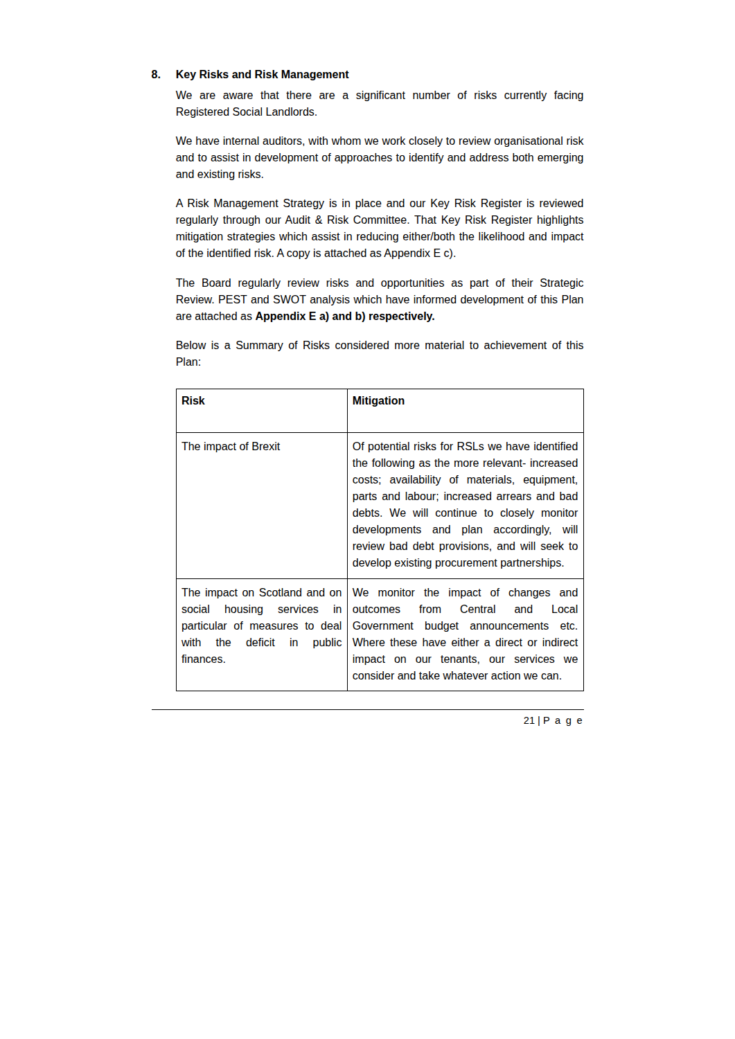8.
Key Risks and Risk Management
We are aware that there are a significant number of risks currently facing Registered Social Landlords.
We have internal auditors, with whom we work closely to review organisational risk and to assist in development of approaches to identify and address both emerging and existing risks.
A Risk Management Strategy is in place and our Key Risk Register is reviewed regularly through our Audit & Risk Committee. That Key Risk Register highlights mitigation strategies which assist in reducing either/both the likelihood and impact of the identified risk. A copy is attached as Appendix E c).
The Board regularly review risks and opportunities as part of their Strategic Review. PEST and SWOT analysis which have informed development of this Plan are attached as Appendix E a) and b) respectively.
Below is a Summary of Risks considered more material to achievement of this Plan:
| Risk | Mitigation |
| --- | --- |
| The impact of Brexit | Of potential risks for RSLs we have identified the following as the more relevant- increased costs; availability of materials, equipment, parts and labour; increased arrears and bad debts. We will continue to closely monitor developments and plan accordingly, will review bad debt provisions, and will seek to develop existing procurement partnerships. |
| The impact on Scotland and on social housing services in particular of measures to deal with the deficit in public finances. | We monitor the impact of changes and outcomes from Central and Local Government budget announcements etc. Where these have either a direct or indirect impact on our tenants, our services we consider and take whatever action we can. |
21 | P a g e